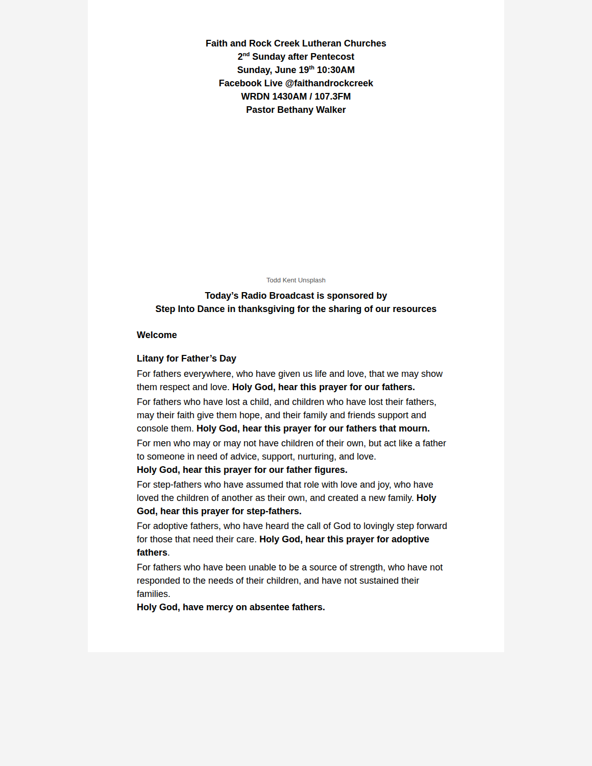Faith and Rock Creek Lutheran Churches
2nd Sunday after Pentecost
Sunday, June 19th 10:30AM
Facebook Live @faithandrockcreek
WRDN 1430AM / 107.3FM
Pastor Bethany Walker
Todd Kent Unsplash
Today’s Radio Broadcast is sponsored by
Step Into Dance in thanksgiving for the sharing of our resources
Welcome
Litany for Father’s Day
For fathers everywhere, who have given us life and love, that we may show them respect and love. Holy God, hear this prayer for our fathers.
For fathers who have lost a child, and children who have lost their fathers, may their faith give them hope, and their family and friends support and console them. Holy God, hear this prayer for our fathers that mourn.
For men who may or may not have children of their own, but act like a father to someone in need of advice, support, nurturing, and love.
Holy God, hear this prayer for our father figures.
For step-fathers who have assumed that role with love and joy, who have loved the children of another as their own, and created a new family. Holy God, hear this prayer for step-fathers.
For adoptive fathers, who have heard the call of God to lovingly step forward for those that need their care. Holy God, hear this prayer for adoptive fathers.
For fathers who have been unable to be a source of strength, who have not responded to the needs of their children, and have not sustained their families.
Holy God, have mercy on absentee fathers.